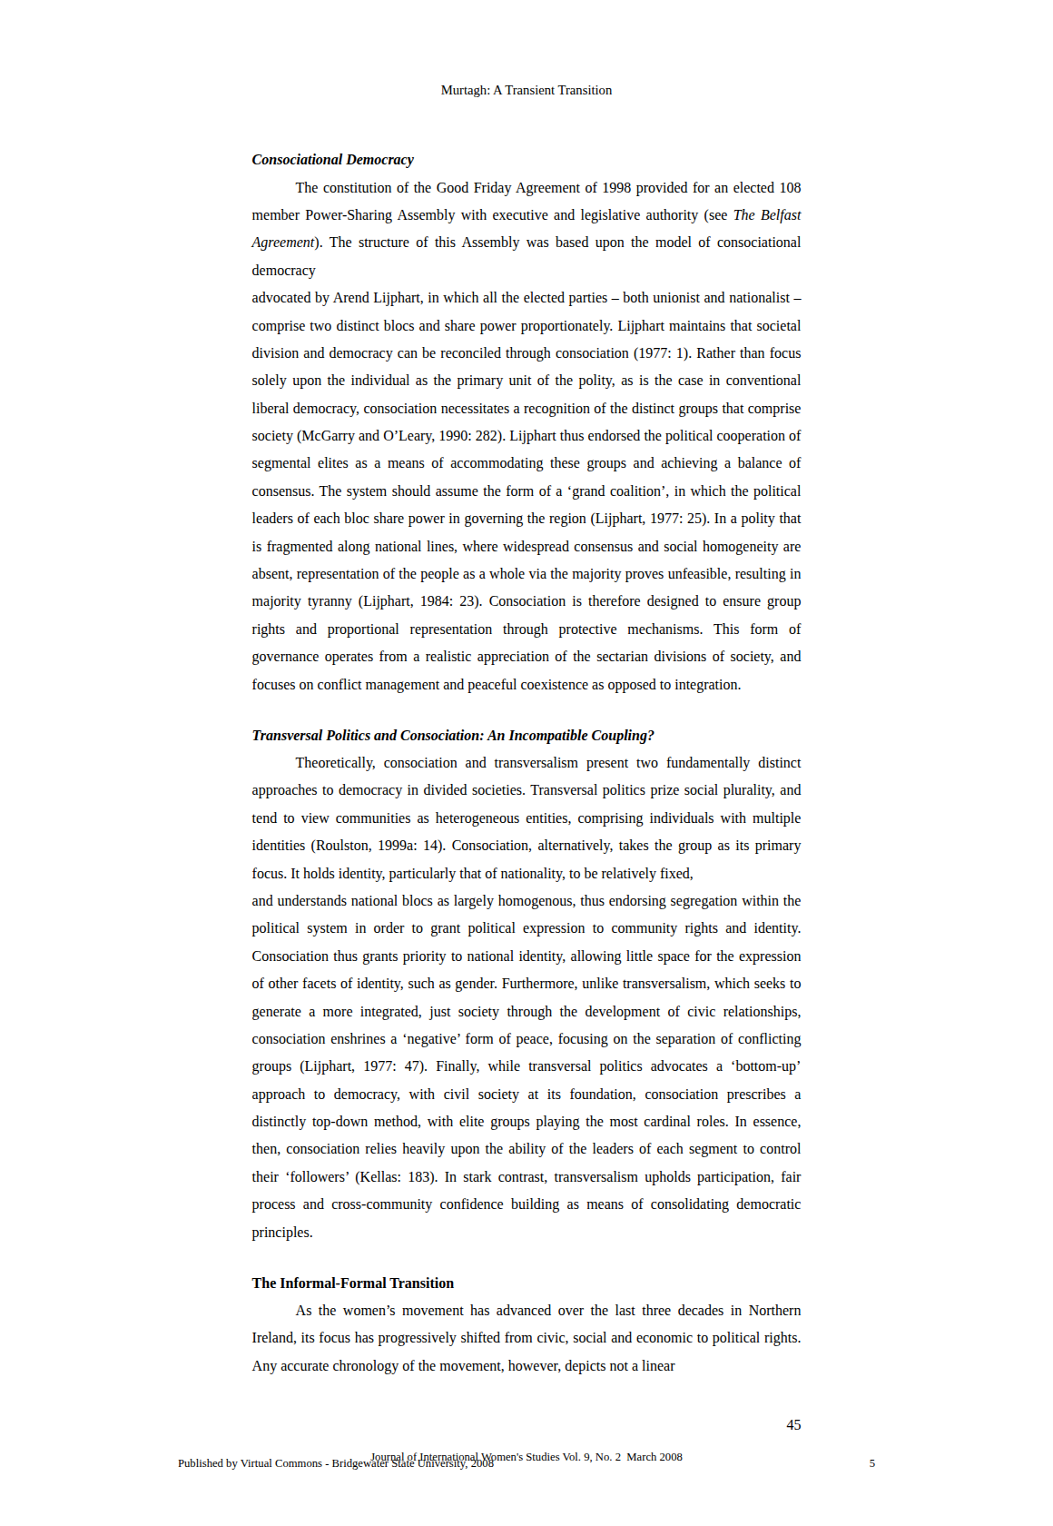Murtagh: A Transient Transition
Consociational Democracy
The constitution of the Good Friday Agreement of 1998 provided for an elected 108 member Power-Sharing Assembly with executive and legislative authority (see The Belfast Agreement). The structure of this Assembly was based upon the model of consociational democracy
advocated by Arend Lijphart, in which all the elected parties – both unionist and nationalist – comprise two distinct blocs and share power proportionately. Lijphart maintains that societal division and democracy can be reconciled through consociation (1977: 1). Rather than focus solely upon the individual as the primary unit of the polity, as is the case in conventional liberal democracy, consociation necessitates a recognition of the distinct groups that comprise society (McGarry and O’Leary, 1990: 282). Lijphart thus endorsed the political cooperation of segmental elites as a means of accommodating these groups and achieving a balance of consensus. The system should assume the form of a ‘grand coalition’, in which the political leaders of each bloc share power in governing the region (Lijphart, 1977: 25). In a polity that is fragmented along national lines, where widespread consensus and social homogeneity are absent, representation of the people as a whole via the majority proves unfeasible, resulting in majority tyranny (Lijphart, 1984: 23). Consociation is therefore designed to ensure group rights and proportional representation through protective mechanisms. This form of governance operates from a realistic appreciation of the sectarian divisions of society, and focuses on conflict management and peaceful coexistence as opposed to integration.
Transversal Politics and Consociation: An Incompatible Coupling?
Theoretically, consociation and transversalism present two fundamentally distinct approaches to democracy in divided societies. Transversal politics prize social plurality, and tend to view communities as heterogeneous entities, comprising individuals with multiple identities (Roulston, 1999a: 14). Consociation, alternatively, takes the group as its primary focus. It holds identity, particularly that of nationality, to be relatively fixed,
and understands national blocs as largely homogenous, thus endorsing segregation within the political system in order to grant political expression to community rights and identity. Consociation thus grants priority to national identity, allowing little space for the expression of other facets of identity, such as gender. Furthermore, unlike transversalism, which seeks to generate a more integrated, just society through the development of civic relationships, consociation enshrines a ‘negative’ form of peace, focusing on the separation of conflicting groups (Lijphart, 1977: 47). Finally, while transversal politics advocates a ‘bottom-up’ approach to democracy, with civil society at its foundation, consociation prescribes a distinctly top-down method, with elite groups playing the most cardinal roles. In essence, then, consociation relies heavily upon the ability of the leaders of each segment to control their ‘followers’ (Kellas: 183). In stark contrast, transversalism upholds participation, fair process and cross-community confidence building as means of consolidating democratic principles.
The Informal-Formal Transition
As the women’s movement has advanced over the last three decades in Northern Ireland, its focus has progressively shifted from civic, social and economic to political rights. Any accurate chronology of the movement, however, depicts not a linear
45
Journal of International Women's Studies Vol. 9, No. 2 March 2008 Published by Virtual Commons - Bridgewater State University, 2008 5